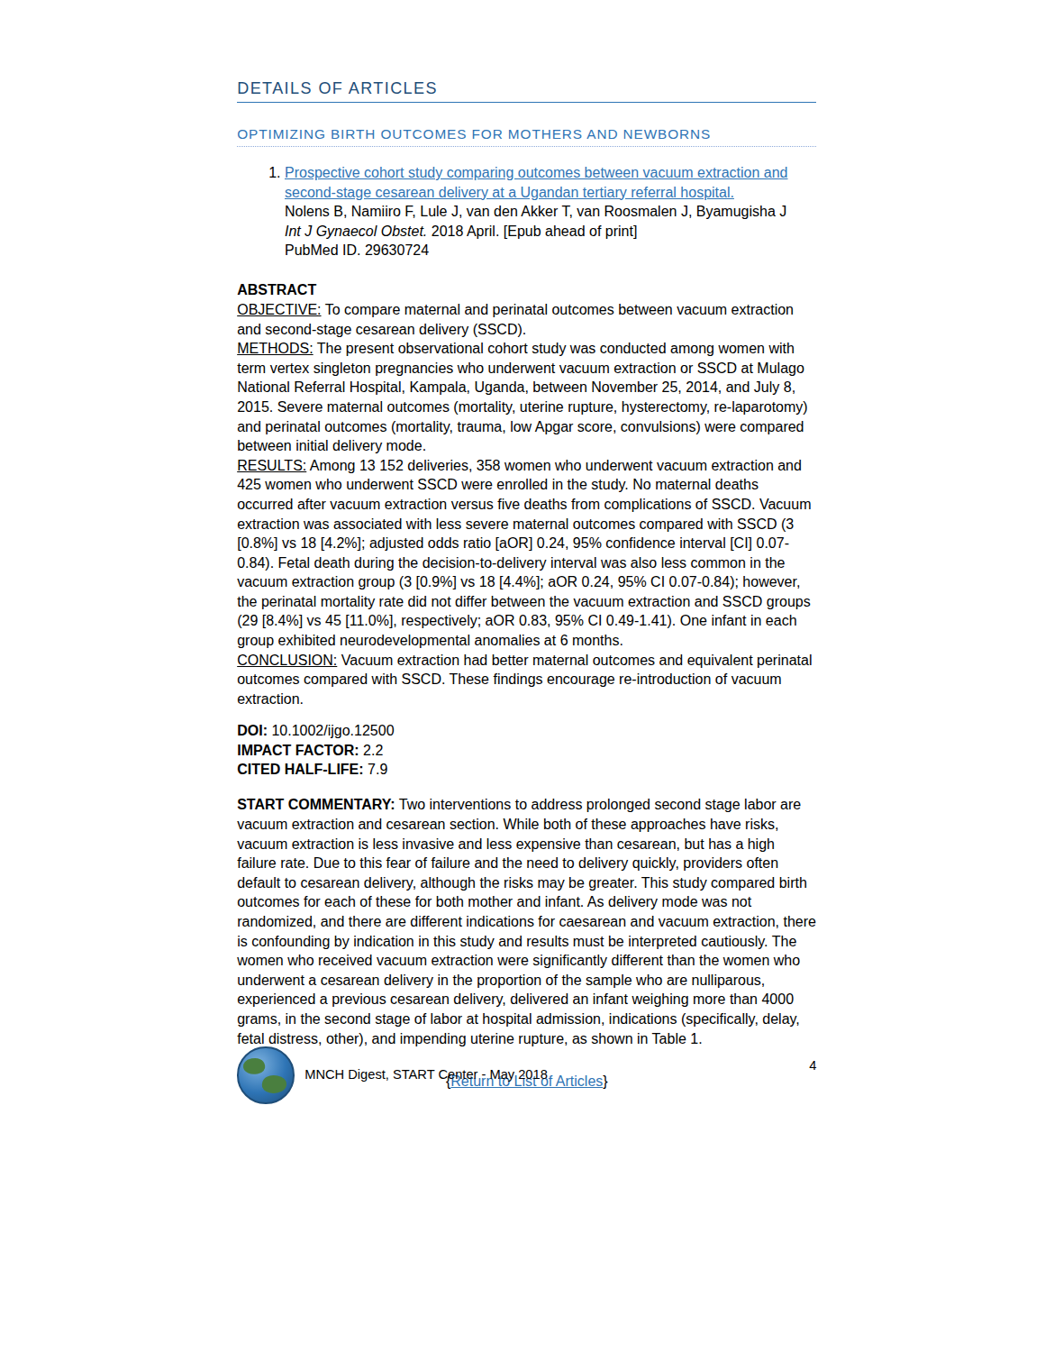DETAILS OF ARTICLES
OPTIMIZING BIRTH OUTCOMES FOR MOTHERS AND NEWBORNS
Prospective cohort study comparing outcomes between vacuum extraction and second-stage cesarean delivery at a Ugandan tertiary referral hospital.
Nolens B, Namiiro F, Lule J, van den Akker T, van Roosmalen J, Byamugisha J
Int J Gynaecol Obstet. 2018 April. [Epub ahead of print]
PubMed ID. 29630724
ABSTRACT
OBJECTIVE: To compare maternal and perinatal outcomes between vacuum extraction and second-stage cesarean delivery (SSCD).
METHODS: The present observational cohort study was conducted among women with term vertex singleton pregnancies who underwent vacuum extraction or SSCD at Mulago National Referral Hospital, Kampala, Uganda, between November 25, 2014, and July 8, 2015. Severe maternal outcomes (mortality, uterine rupture, hysterectomy, re-laparotomy) and perinatal outcomes (mortality, trauma, low Apgar score, convulsions) were compared between initial delivery mode.
RESULTS: Among 13 152 deliveries, 358 women who underwent vacuum extraction and 425 women who underwent SSCD were enrolled in the study. No maternal deaths occurred after vacuum extraction versus five deaths from complications of SSCD. Vacuum extraction was associated with less severe maternal outcomes compared with SSCD (3 [0.8%] vs 18 [4.2%]; adjusted odds ratio [aOR] 0.24, 95% confidence interval [CI] 0.07-0.84). Fetal death during the decision-to-delivery interval was also less common in the vacuum extraction group (3 [0.9%] vs 18 [4.4%]; aOR 0.24, 95% CI 0.07-0.84); however, the perinatal mortality rate did not differ between the vacuum extraction and SSCD groups (29 [8.4%] vs 45 [11.0%], respectively; aOR 0.83, 95% CI 0.49-1.41). One infant in each group exhibited neurodevelopmental anomalies at 6 months.
CONCLUSION: Vacuum extraction had better maternal outcomes and equivalent perinatal outcomes compared with SSCD. These findings encourage re-introduction of vacuum extraction.
DOI: 10.1002/ijgo.12500
IMPACT FACTOR: 2.2
CITED HALF-LIFE: 7.9
START COMMENTARY: Two interventions to address prolonged second stage labor are vacuum extraction and cesarean section. While both of these approaches have risks, vacuum extraction is less invasive and less expensive than cesarean, but has a high failure rate. Due to this fear of failure and the need to delivery quickly, providers often default to cesarean delivery, although the risks may be greater. This study compared birth outcomes for each of these for both mother and infant. As delivery mode was not randomized, and there are different indications for caesarean and vacuum extraction, there is confounding by indication in this study and results must be interpreted cautiously. The women who received vacuum extraction were significantly different than the women who underwent a cesarean delivery in the proportion of the sample who are nulliparous, experienced a previous cesarean delivery, delivered an infant weighing more than 4000 grams, in the second stage of labor at hospital admission, indications (specifically, delay, fetal distress, other), and impending uterine rupture, as shown in Table 1.
{Return to List of Articles}
4
MNCH Digest, START Center - May 2018